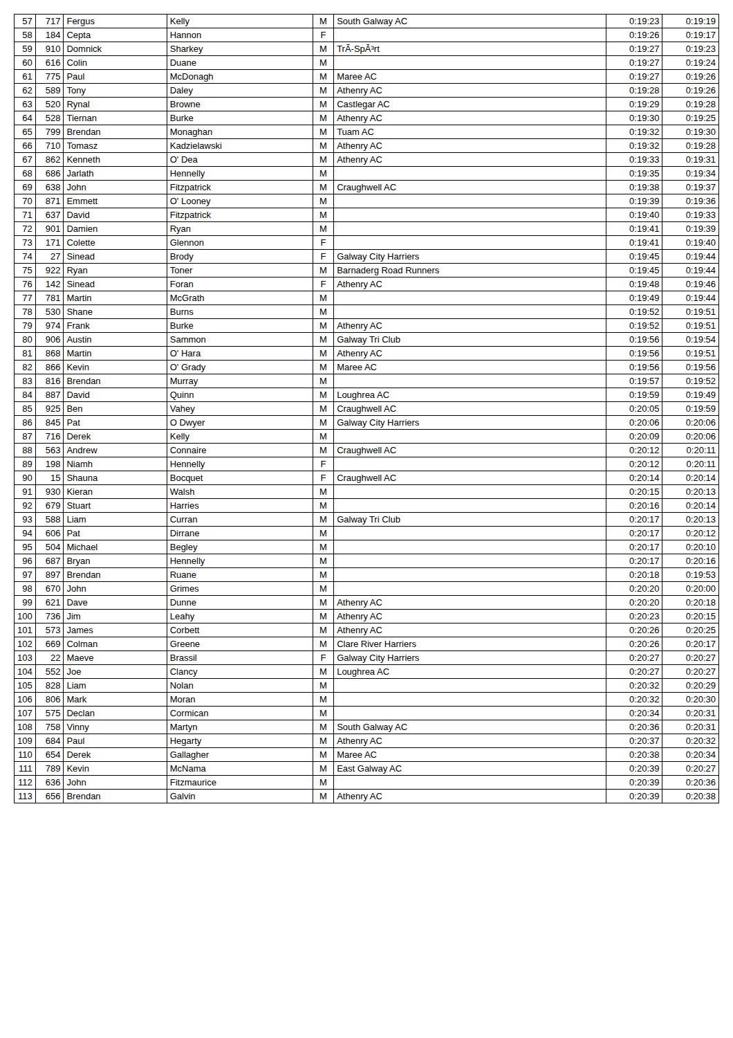| 57 | 717 | Fergus | Kelly | M | South Galway AC | 0:19:23 | 0:19:19 |
| 58 | 184 | Cepta | Hannon | F | | 0:19:26 | 0:19:17 |
| 59 | 910 | Domnick | Sharkey | M | TrÃ­-SpÃ³rt | 0:19:27 | 0:19:23 |
| 60 | 616 | Colin | Duane | M | | 0:19:27 | 0:19:24 |
| 61 | 775 | Paul | McDonagh | M | Maree AC | 0:19:27 | 0:19:26 |
| 62 | 589 | Tony | Daley | M | Athenry AC | 0:19:28 | 0:19:26 |
| 63 | 520 | Rynal | Browne | M | Castlegar AC | 0:19:29 | 0:19:28 |
| 64 | 528 | Tiernan | Burke | M | Athenry AC | 0:19:30 | 0:19:25 |
| 65 | 799 | Brendan | Monaghan | M | Tuam AC | 0:19:32 | 0:19:30 |
| 66 | 710 | Tomasz | Kadzielawski | M | Athenry AC | 0:19:32 | 0:19:28 |
| 67 | 862 | Kenneth | O' Dea | M | Athenry AC | 0:19:33 | 0:19:31 |
| 68 | 686 | Jarlath | Hennelly | M | | 0:19:35 | 0:19:34 |
| 69 | 638 | John | Fitzpatrick | M | Craughwell AC | 0:19:38 | 0:19:37 |
| 70 | 871 | Emmett | O' Looney | M | | 0:19:39 | 0:19:36 |
| 71 | 637 | David | Fitzpatrick | M | | 0:19:40 | 0:19:33 |
| 72 | 901 | Damien | Ryan | M | | 0:19:41 | 0:19:39 |
| 73 | 171 | Colette | Glennon | F | | 0:19:41 | 0:19:40 |
| 74 | 27 | Sinead | Brody | F | Galway City Harriers | 0:19:45 | 0:19:44 |
| 75 | 922 | Ryan | Toner | M | Barnaderg Road Runners | 0:19:45 | 0:19:44 |
| 76 | 142 | Sinead | Foran | F | Athenry AC | 0:19:48 | 0:19:46 |
| 77 | 781 | Martin | McGrath | M | | 0:19:49 | 0:19:44 |
| 78 | 530 | Shane | Burns | M | | 0:19:52 | 0:19:51 |
| 79 | 974 | Frank | Burke | M | Athenry AC | 0:19:52 | 0:19:51 |
| 80 | 906 | Austin | Sammon | M | Galway Tri Club | 0:19:56 | 0:19:54 |
| 81 | 868 | Martin | O' Hara | M | Athenry AC | 0:19:56 | 0:19:51 |
| 82 | 866 | Kevin | O' Grady | M | Maree AC | 0:19:56 | 0:19:56 |
| 83 | 816 | Brendan | Murray | M | | 0:19:57 | 0:19:52 |
| 84 | 887 | David | Quinn | M | Loughrea AC | 0:19:59 | 0:19:49 |
| 85 | 925 | Ben | Vahey | M | Craughwell AC | 0:20:05 | 0:19:59 |
| 86 | 845 | Pat | O Dwyer | M | Galway City Harriers | 0:20:06 | 0:20:06 |
| 87 | 716 | Derek | Kelly | M | | 0:20:09 | 0:20:06 |
| 88 | 563 | Andrew | Connaire | M | Craughwell AC | 0:20:12 | 0:20:11 |
| 89 | 198 | Niamh | Hennelly | F | | 0:20:12 | 0:20:11 |
| 90 | 15 | Shauna | Bocquet | F | Craughwell AC | 0:20:14 | 0:20:14 |
| 91 | 930 | Kieran | Walsh | M | | 0:20:15 | 0:20:13 |
| 92 | 679 | Stuart | Harries | M | | 0:20:16 | 0:20:14 |
| 93 | 588 | Liam | Curran | M | Galway Tri Club | 0:20:17 | 0:20:13 |
| 94 | 606 | Pat | Dirrane | M | | 0:20:17 | 0:20:12 |
| 95 | 504 | Michael | Begley | M | | 0:20:17 | 0:20:10 |
| 96 | 687 | Bryan | Hennelly | M | | 0:20:17 | 0:20:16 |
| 97 | 897 | Brendan | Ruane | M | | 0:20:18 | 0:19:53 |
| 98 | 670 | John | Grimes | M | | 0:20:20 | 0:20:00 |
| 99 | 621 | Dave | Dunne | M | Athenry AC | 0:20:20 | 0:20:18 |
| 100 | 736 | Jim | Leahy | M | Athenry AC | 0:20:23 | 0:20:15 |
| 101 | 573 | James | Corbett | M | Athenry AC | 0:20:26 | 0:20:25 |
| 102 | 669 | Colman | Greene | M | Clare River Harriers | 0:20:26 | 0:20:17 |
| 103 | 22 | Maeve | Brassil | F | Galway City Harriers | 0:20:27 | 0:20:27 |
| 104 | 552 | Joe | Clancy | M | Loughrea AC | 0:20:27 | 0:20:27 |
| 105 | 828 | Liam | Nolan | M | | 0:20:32 | 0:20:29 |
| 106 | 806 | Mark | Moran | M | | 0:20:32 | 0:20:30 |
| 107 | 575 | Declan | Cormican | M | | 0:20:34 | 0:20:31 |
| 108 | 758 | Vinny | Martyn | M | South Galway AC | 0:20:36 | 0:20:31 |
| 109 | 684 | Paul | Hegarty | M | Athenry AC | 0:20:37 | 0:20:32 |
| 110 | 654 | Derek | Gallagher | M | Maree AC | 0:20:38 | 0:20:34 |
| 111 | 789 | Kevin | McNama | M | East Galway AC | 0:20:39 | 0:20:27 |
| 112 | 636 | John | Fitzmaurice | M | | 0:20:39 | 0:20:36 |
| 113 | 656 | Brendan | Galvin | M | Athenry AC | 0:20:39 | 0:20:38 |